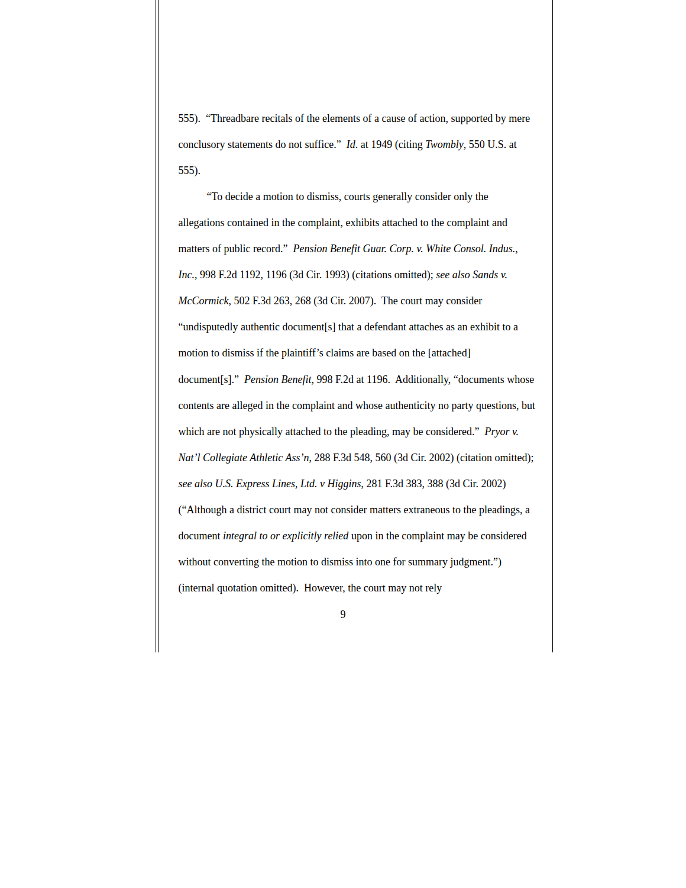555). “Threadbare recitals of the elements of a cause of action, supported by mere conclusory statements do not suffice.” Id. at 1949 (citing Twombly, 550 U.S. at 555).
“To decide a motion to dismiss, courts generally consider only the allegations contained in the complaint, exhibits attached to the complaint and matters of public record.” Pension Benefit Guar. Corp. v. White Consol. Indus., Inc., 998 F.2d 1192, 1196 (3d Cir. 1993) (citations omitted); see also Sands v. McCormick, 502 F.3d 263, 268 (3d Cir. 2007). The court may consider “undisputedly authentic document[s] that a defendant attaches as an exhibit to a motion to dismiss if the plaintiff’s claims are based on the [attached] document[s].” Pension Benefit, 998 F.2d at 1196. Additionally, “documents whose contents are alleged in the complaint and whose authenticity no party questions, but which are not physically attached to the pleading, may be considered.” Pryor v. Nat’l Collegiate Athletic Ass’n, 288 F.3d 548, 560 (3d Cir. 2002) (citation omitted); see also U.S. Express Lines, Ltd. v Higgins, 281 F.3d 383, 388 (3d Cir. 2002) (“Although a district court may not consider matters extraneous to the pleadings, a document integral to or explicitly relied upon in the complaint may be considered without converting the motion to dismiss into one for summary judgment.”) (internal quotation omitted). However, the court may not rely
9